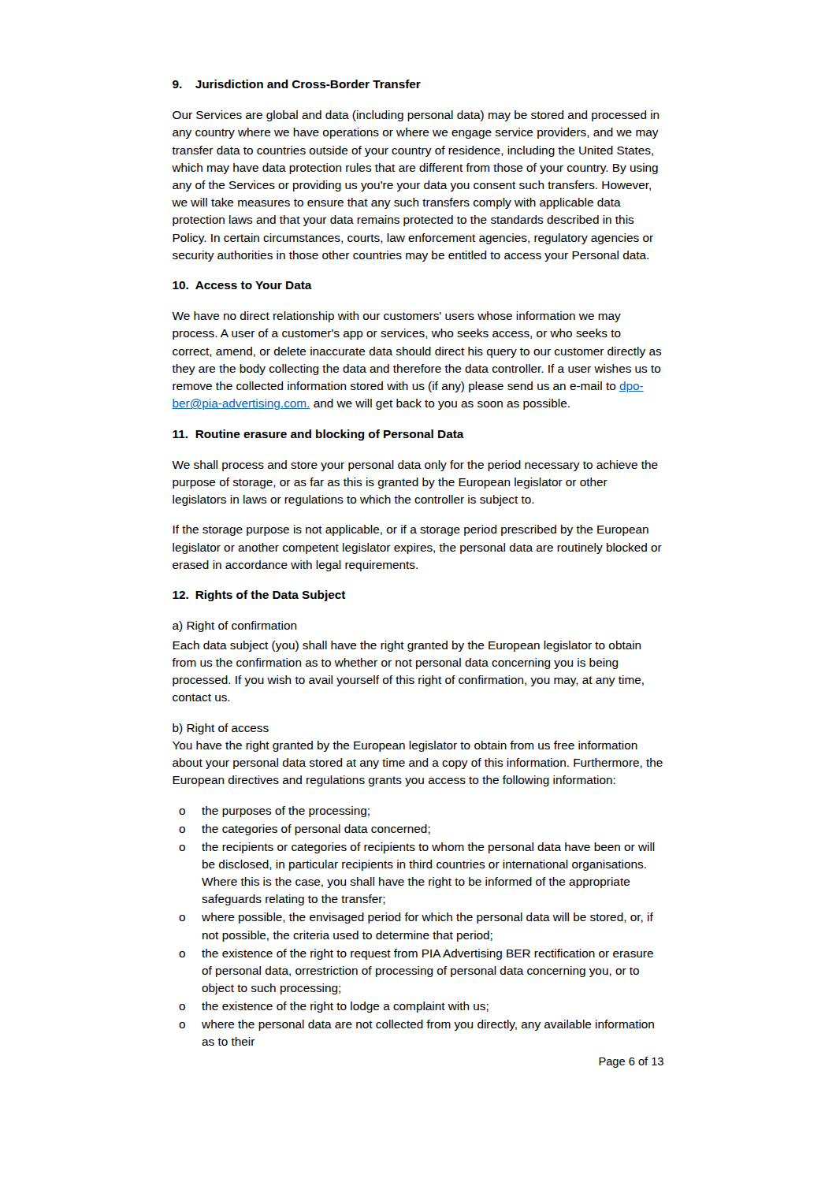9. Jurisdiction and Cross-Border Transfer
Our Services are global and data (including personal data) may be stored and processed in any country where we have operations or where we engage service providers, and we may transfer data to countries outside of your country of residence, including the United States, which may have data protection rules that are different from those of your country. By using any of the Services or providing us you're your data you consent such transfers. However, we will take measures to ensure that any such transfers comply with applicable data protection laws and that your data remains protected to the standards described in this Policy. In certain circumstances, courts, law enforcement agencies, regulatory agencies or security authorities in those other countries may be entitled to access your Personal data.
10. Access to Your Data
We have no direct relationship with our customers' users whose information we may process. A user of a customer's app or services, who seeks access, or who seeks to correct, amend, or delete inaccurate data should direct his query to our customer directly as they are the body collecting the data and therefore the data controller. If a user wishes us to remove the collected information stored with us (if any) please send us an e-mail to dpo-ber@pia-advertising.com. and we will get back to you as soon as possible.
11. Routine erasure and blocking of Personal Data
We shall process and store your personal data only for the period necessary to achieve the purpose of storage, or as far as this is granted by the European legislator or other legislators in laws or regulations to which the controller is subject to.
If the storage purpose is not applicable, or if a storage period prescribed by the European legislator or another competent legislator expires, the personal data are routinely blocked or erased in accordance with legal requirements.
12. Rights of the Data Subject
a) Right of confirmation
Each data subject (you) shall have the right granted by the European legislator to obtain from us the confirmation as to whether or not personal data concerning you is being processed. If you wish to avail yourself of this right of confirmation, you may, at any time, contact us.
b) Right of access
You have the right granted by the European legislator to obtain from us free information about your personal data stored at any time and a copy of this information. Furthermore, the European directives and regulations grants you access to the following information:
the purposes of the processing;
the categories of personal data concerned;
the recipients or categories of recipients to whom the personal data have been or will be disclosed, in particular recipients in third countries or international organisations. Where this is the case, you shall have the right to be informed of the appropriate safeguards relating to the transfer;
where possible, the envisaged period for which the personal data will be stored, or, if not possible, the criteria used to determine that period;
the existence of the right to request from PIA Advertising BER rectification or erasure of personal data, orrestriction of processing of personal data concerning you, or to object to such processing;
the existence of the right to lodge a complaint with us;
where the personal data are not collected from you directly, any available information as to their
Page 6 of 13